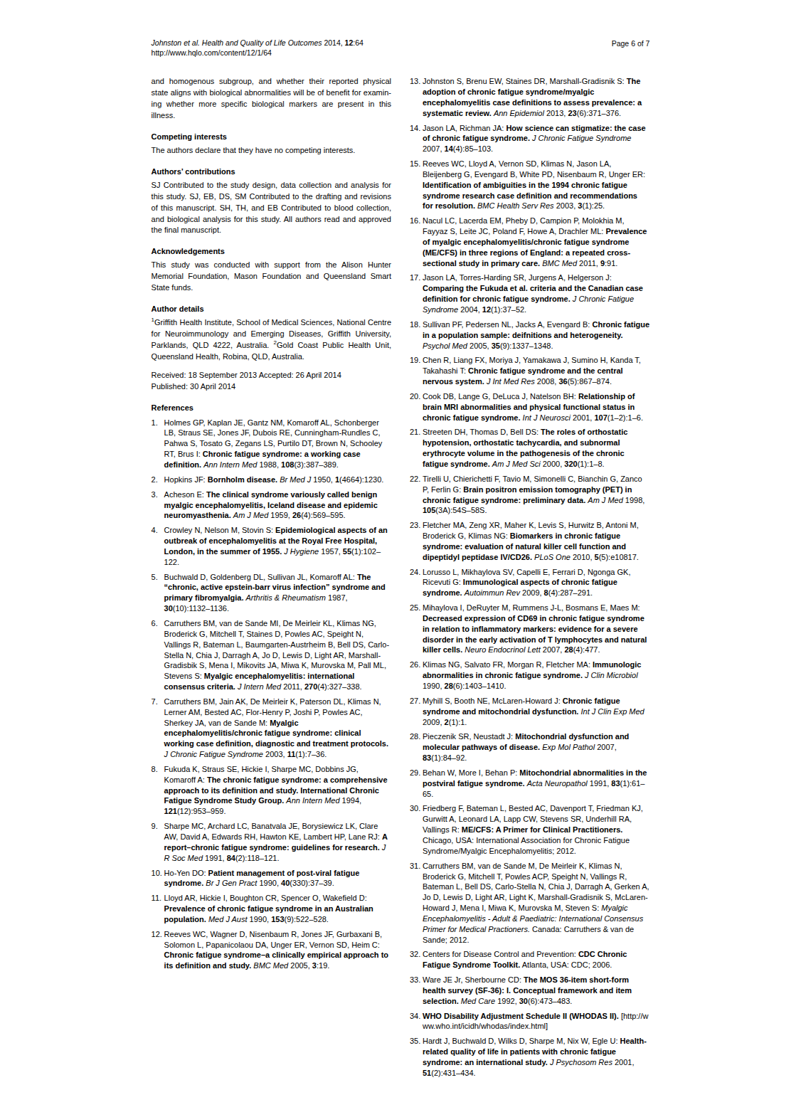Johnston et al. Health and Quality of Life Outcomes 2014, 12:64
http://www.hqlo.com/content/12/1/64
Page 6 of 7
and homogenous subgroup, and whether their reported physical state aligns with biological abnormalities will be of benefit for examining whether more specific biological markers are present in this illness.
Competing interests
The authors declare that they have no competing interests.
Authors’ contributions
SJ Contributed to the study design, data collection and analysis for this study. SJ, EB, DS, SM Contributed to the drafting and revisions of this manuscript. SH, TH, and EB Contributed to blood collection, and biological analysis for this study. All authors read and approved the final manuscript.
Acknowledgements
This study was conducted with support from the Alison Hunter Memorial Foundation, Mason Foundation and Queensland Smart State funds.
Author details
1Griffith Health Institute, School of Medical Sciences, National Centre for Neuroimmunology and Emerging Diseases, Griffith University, Parklands, QLD 4222, Australia. 2Gold Coast Public Health Unit, Queensland Health, Robina, QLD, Australia.
Received: 18 September 2013 Accepted: 26 April 2014
Published: 30 April 2014
References
Holmes GP, Kaplan JE, Gantz NM, Komaroff AL, Schonberger LB, Straus SE, Jones JF, Dubois RE, Cunningham-Rundles C, Pahwa S, Tosato G, Zegans LS, Purtilo DT, Brown N, Schooley RT, Brus I: Chronic fatigue syndrome: a working case definition. Ann Intern Med 1988, 108(3):387–389.
Hopkins JF: Bornholm disease. Br Med J 1950, 1(4664):1230.
Acheson E: The clinical syndrome variously called benign myalgic encephalomyelitis, Iceland disease and epidemic neuromyasthenia. Am J Med 1959, 26(4):569–595.
Crowley N, Nelson M, Stovin S: Epidemiological aspects of an outbreak of encephalomyelitis at the Royal Free Hospital, London, in the summer of 1955. J Hygiene 1957, 55(1):102–122.
Buchwald D, Goldenberg DL, Sullivan JL, Komaroff AL: The “chronic, active epstein-barr virus infection” syndrome and primary fibromyalgia. Arthritis & Rheumatism 1987, 30(10):1132–1136.
Carruthers BM, van de Sande MI, De Meirleir KL, Klimas NG, Broderick G, Mitchell T, Staines D, Powles AC, Speight N, Vallings R, Bateman L, Baumgarten-Austrheim B, Bell DS, Carlo-Stella N, Chia J, Darragh A, Jo D, Lewis D, Light AR, Marshall-Gradisbik S, Mena I, Mikovits JA, Miwa K, Murovska M, Pall ML, Stevens S: Myalgic encephalomyelitis: international consensus criteria. J Intern Med 2011, 270(4):327–338.
Carruthers BM, Jain AK, De Meirleir K, Paterson DL, Klimas N, Lerner AM, Bested AC, Flor-Henry P, Joshi P, Powles AC, Sherkey JA, van de Sande M: Myalgic encephalomyelitis/chronic fatigue syndrome: clinical working case definition, diagnostic and treatment protocols. J Chronic Fatigue Syndrome 2003, 11(1):7–36.
Fukuda K, Straus SE, Hickie I, Sharpe MC, Dobbins JG, Komaroff A: The chronic fatigue syndrome: a comprehensive approach to its definition and study. International Chronic Fatigue Syndrome Study Group. Ann Intern Med 1994, 121(12):953–959.
Sharpe MC, Archard LC, Banatvala JE, Borysiewicz LK, Clare AW, David A, Edwards RH, Hawton KE, Lambert HP, Lane RJ: A report–chronic fatigue syndrome: guidelines for research. J R Soc Med 1991, 84(2):118–121.
Ho-Yen DO: Patient management of post-viral fatigue syndrome. Br J Gen Pract 1990, 40(330):37–39.
Lloyd AR, Hickie I, Boughton CR, Spencer O, Wakefield D: Prevalence of chronic fatigue syndrome in an Australian population. Med J Aust 1990, 153(9):522–528.
Reeves WC, Wagner D, Nisenbaum R, Jones JF, Gurbaxani B, Solomon L, Papanicolaou DA, Unger ER, Vernon SD, Heim C: Chronic fatigue syndrome–a clinically empirical approach to its definition and study. BMC Med 2005, 3:19.
Johnston S, Brenu EW, Staines DR, Marshall-Gradisnik S: The adoption of chronic fatigue syndrome/myalgic encephalomyelitis case definitions to assess prevalence: a systematic review. Ann Epidemiol 2013, 23(6):371–376.
Jason LA, Richman JA: How science can stigmatize: the case of chronic fatigue syndrome. J Chronic Fatigue Syndrome 2007, 14(4):85–103.
Reeves WC, Lloyd A, Vernon SD, Klimas N, Jason LA, Bleijenberg G, Evengard B, White PD, Nisenbaum R, Unger ER: Identification of ambiguities in the 1994 chronic fatigue syndrome research case definition and recommendations for resolution. BMC Health Serv Res 2003, 3(1):25.
Nacul LC, Lacerda EM, Pheby D, Campion P, Molokhia M, Fayyaz S, Leite JC, Poland F, Howe A, Drachler ML: Prevalence of myalgic encephalomyelitis/chronic fatigue syndrome (ME/CFS) in three regions of England: a repeated cross-sectional study in primary care. BMC Med 2011, 9:91.
Jason LA, Torres-Harding SR, Jurgens A, Helgerson J: Comparing the Fukuda et al. criteria and the Canadian case definition for chronic fatigue syndrome. J Chronic Fatigue Syndrome 2004, 12(1):37–52.
Sullivan PF, Pedersen NL, Jacks A, Evengard B: Chronic fatigue in a population sample: deifnitions and heterogeneity. Psychol Med 2005, 35(9):1337–1348.
Chen R, Liang FX, Moriya J, Yamakawa J, Sumino H, Kanda T, Takahashi T: Chronic fatigue syndrome and the central nervous system. J Int Med Res 2008, 36(5):867–874.
Cook DB, Lange G, DeLuca J, Natelson BH: Relationship of brain MRI abnormalities and physical functional status in chronic fatigue syndrome. Int J Neurosci 2001, 107(1–2):1–6.
Streeten DH, Thomas D, Bell DS: The roles of orthostatic hypotension, orthostatic tachycardia, and subnormal erythrocyte volume in the pathogenesis of the chronic fatigue syndrome. Am J Med Sci 2000, 320(1):1–8.
Tirelli U, Chierichetti F, Tavio M, Simonelli C, Bianchin G, Zanco P, Ferlin G: Brain positron emission tomography (PET) in chronic fatigue syndrome: preliminary data. Am J Med 1998, 105(3A):54S–58S.
Fletcher MA, Zeng XR, Maher K, Levis S, Hurwitz B, Antoni M, Broderick G, Klimas NG: Biomarkers in chronic fatigue syndrome: evaluation of natural killer cell function and dipeptidyl peptidase IV/CD26. PLoS One 2010, 5(5):e10817.
Lorusso L, Mikhaylova SV, Capelli E, Ferrari D, Ngonga GK, Ricevuti G: Immunological aspects of chronic fatigue syndrome. Autoimmun Rev 2009, 8(4):287–291.
Mihaylova I, DeRuyter M, Rummens J-L, Bosmans E, Maes M: Decreased expression of CD69 in chronic fatigue syndrome in relation to inflammatory markers: evidence for a severe disorder in the early activation of T lymphocytes and natural killer cells. Neuro Endocrinol Lett 2007, 28(4):477.
Klimas NG, Salvato FR, Morgan R, Fletcher MA: Immunologic abnormalities in chronic fatigue syndrome. J Clin Microbiol 1990, 28(6):1403–1410.
Myhill S, Booth NE, McLaren-Howard J: Chronic fatigue syndrome and mitochondrial dysfunction. Int J Clin Exp Med 2009, 2(1):1.
Pieczenik SR, Neustadt J: Mitochondrial dysfunction and molecular pathways of disease. Exp Mol Pathol 2007, 83(1):84–92.
Behan W, More I, Behan P: Mitochondrial abnormalities in the postviral fatigue syndrome. Acta Neuropathol 1991, 83(1):61–65.
Friedberg F, Bateman L, Bested AC, Davenport T, Friedman KJ, Gurwitt A, Leonard LA, Lapp CW, Stevens SR, Underhill RA, Vallings R: ME/CFS: A Primer for Clinical Practitioners. Chicago, USA: International Association for Chronic Fatigue Syndrome/Myalgic Encephalomyelitis; 2012.
Carruthers BM, van de Sande M, De Meirleir K, Klimas N, Broderick G, Mitchell T, Powles ACP, Speight N, Vallings R, Bateman L, Bell DS, Carlo-Stella N, Chia J, Darragh A, Gerken A, Jo D, Lewis D, Light AR, Light K, Marshall-Gradisnik S, McLaren-Howard J, Mena I, Miwa K, Murovska M, Steven S: Myalgic Encephalomyelitis - Adult & Paediatric: International Consensus Primer for Medical Practioners. Canada: Carruthers & van de Sande; 2012.
Centers for Disease Control and Prevention: CDC Chronic Fatigue Syndrome Toolkit. Atlanta, USA: CDC; 2006.
Ware JE Jr, Sherbourne CD: The MOS 36-item short-form health survey (SF-36): I. Conceptual framework and item selection. Med Care 1992, 30(6):473–483.
WHO Disability Adjustment Schedule II (WHODAS II). [http://www.who.int/icidh/whodas/index.html]
Hardt J, Buchwald D, Wilks D, Sharpe M, Nix W, Egle U: Health-related quality of life in patients with chronic fatigue syndrome: an international study. J Psychosom Res 2001, 51(2):431–434.